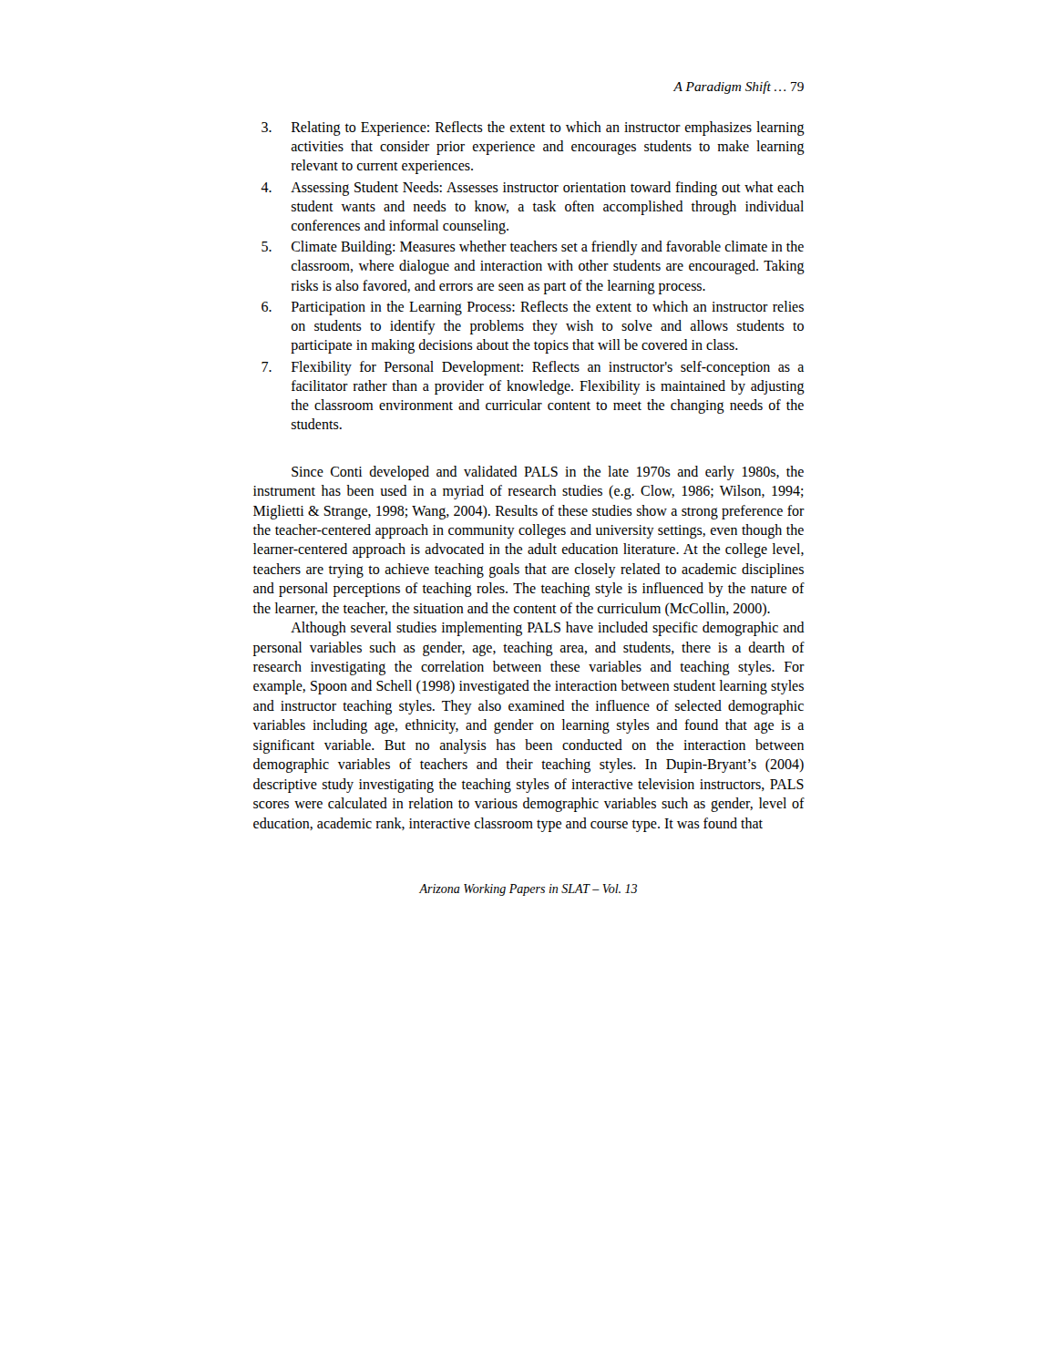A Paradigm Shift … 79
3. Relating to Experience: Reflects the extent to which an instructor emphasizes learning activities that consider prior experience and encourages students to make learning relevant to current experiences.
4. Assessing Student Needs: Assesses instructor orientation toward finding out what each student wants and needs to know, a task often accomplished through individual conferences and informal counseling.
5. Climate Building: Measures whether teachers set a friendly and favorable climate in the classroom, where dialogue and interaction with other students are encouraged. Taking risks is also favored, and errors are seen as part of the learning process.
6. Participation in the Learning Process: Reflects the extent to which an instructor relies on students to identify the problems they wish to solve and allows students to participate in making decisions about the topics that will be covered in class.
7. Flexibility for Personal Development: Reflects an instructor's self-conception as a facilitator rather than a provider of knowledge. Flexibility is maintained by adjusting the classroom environment and curricular content to meet the changing needs of the students.
Since Conti developed and validated PALS in the late 1970s and early 1980s, the instrument has been used in a myriad of research studies (e.g. Clow, 1986; Wilson, 1994; Miglietti & Strange, 1998; Wang, 2004). Results of these studies show a strong preference for the teacher-centered approach in community colleges and university settings, even though the learner-centered approach is advocated in the adult education literature. At the college level, teachers are trying to achieve teaching goals that are closely related to academic disciplines and personal perceptions of teaching roles. The teaching style is influenced by the nature of the learner, the teacher, the situation and the content of the curriculum (McCollin, 2000).
Although several studies implementing PALS have included specific demographic and personal variables such as gender, age, teaching area, and students, there is a dearth of research investigating the correlation between these variables and teaching styles. For example, Spoon and Schell (1998) investigated the interaction between student learning styles and instructor teaching styles. They also examined the influence of selected demographic variables including age, ethnicity, and gender on learning styles and found that age is a significant variable. But no analysis has been conducted on the interaction between demographic variables of teachers and their teaching styles. In Dupin-Bryant’s (2004) descriptive study investigating the teaching styles of interactive television instructors, PALS scores were calculated in relation to various demographic variables such as gender, level of education, academic rank, interactive classroom type and course type. It was found that
Arizona Working Papers in SLAT – Vol. 13